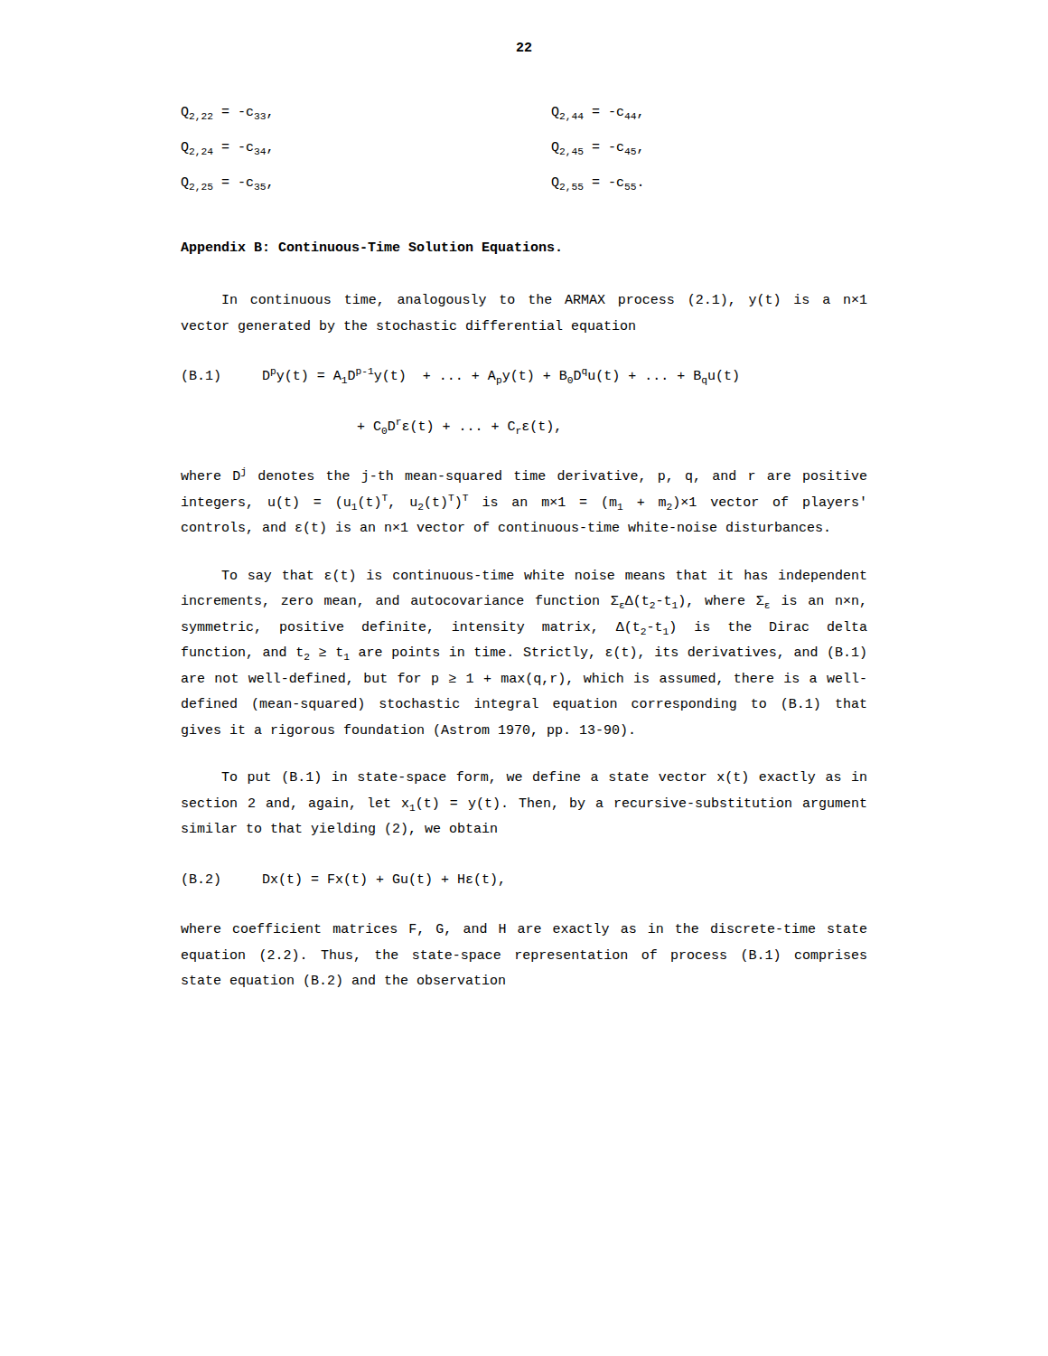22
| Q 2,22 = -c 33 , | Q 2,44 = -c 44 , |
| Q 2,24 = -c 34 , | Q 2,45 = -c 45 , |
| Q 2,25 = -c 35 , | Q 2,55 = -c 55 . |
Appendix B: Continuous-Time Solution Equations.
In continuous time, analogously to the ARMAX process (2.1), y(t) is a n×1 vector generated by the stochastic differential equation
(B.1) Dpy(t) = A1Dp-1y(t) + ... + Apy(t) + B0Dqu(t) + ... + Bqu(t)
+ C0Drε(t) + ... + Crε(t),
where Dj denotes the j-th mean-squared time derivative, p, q, and r are positive integers, u(t) = (u1(t)T, u2(t)T)T is an m×1 = (m1 + m2)×1 vector of players' controls, and ε(t) is an n×1 vector of continuous-time white-noise disturbances.
To say that ε(t) is continuous-time white noise means that it has independent increments, zero mean, and autocovariance function ΣεΔ(t2-t1), where Σε is an n×n, symmetric, positive definite, intensity matrix, Δ(t2-t1) is the Dirac delta function, and t2 ≥ t1 are points in time. Strictly, ε(t), its derivatives, and (B.1) are not well-defined, but for p ≥ 1 + max(q,r), which is assumed, there is a well-defined (mean-squared) stochastic integral equation corresponding to (B.1) that gives it a rigorous foundation (Astrom 1970, pp. 13-90).
To put (B.1) in state-space form, we define a state vector x(t) exactly as in section 2 and, again, let x1(t) = y(t). Then, by a recursive-substitution argument similar to that yielding (2), we obtain
(B.2) Dx(t) = Fx(t) + Gu(t) + Hε(t),
where coefficient matrices F, G, and H are exactly as in the discrete-time state equation (2.2). Thus, the state-space representation of process (B.1) comprises state equation (B.2) and the observation